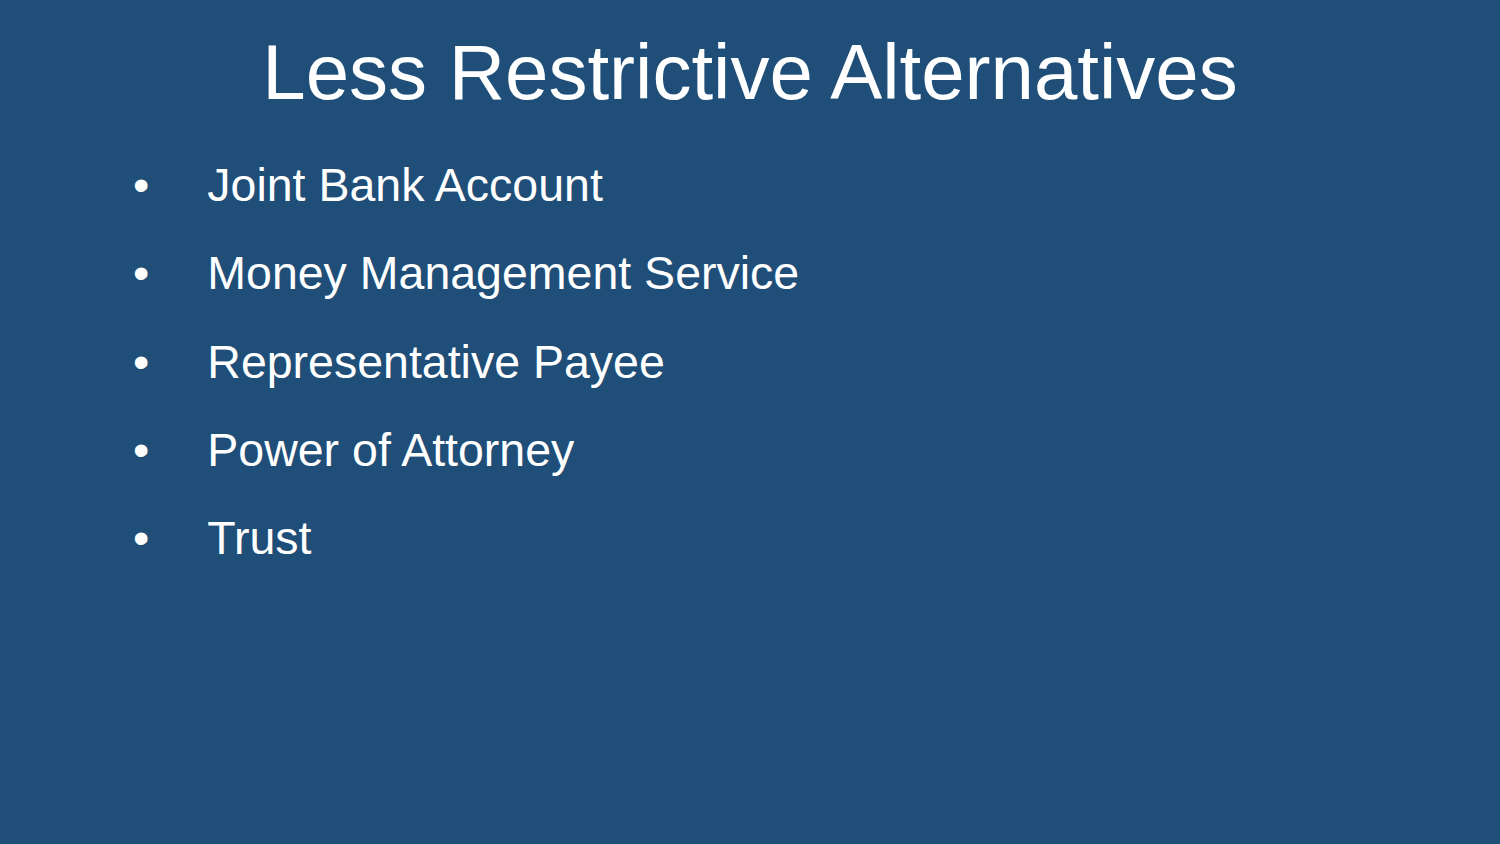Less Restrictive Alternatives
Joint Bank Account
Money Management Service
Representative Payee
Power of Attorney
Trust